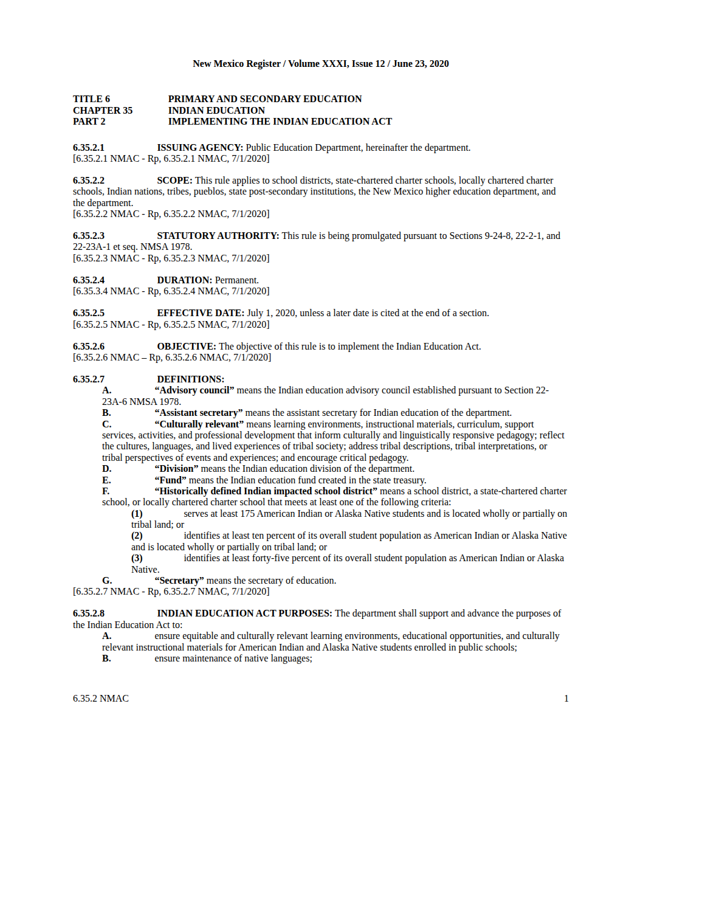New Mexico Register / Volume XXXI, Issue 12 / June 23, 2020
| TITLE 6 | PRIMARY AND SECONDARY EDUCATION |
| CHAPTER 35 | INDIAN EDUCATION |
| PART 2 | IMPLEMENTING THE INDIAN EDUCATION ACT |
6.35.2.1 ISSUING AGENCY: Public Education Department, hereinafter the department.
[6.35.2.1 NMAC - Rp, 6.35.2.1 NMAC, 7/1/2020]
6.35.2.2 SCOPE: This rule applies to school districts, state-chartered charter schools, locally chartered charter schools, Indian nations, tribes, pueblos, state post-secondary institutions, the New Mexico higher education department, and the department.
[6.35.2.2 NMAC - Rp, 6.35.2.2 NMAC, 7/1/2020]
6.35.2.3 STATUTORY AUTHORITY: This rule is being promulgated pursuant to Sections 9-24-8, 22-2-1, and 22-23A-1 et seq. NMSA 1978.
[6.35.2.3 NMAC - Rp, 6.35.2.3 NMAC, 7/1/2020]
6.35.2.4 DURATION: Permanent.
[6.35.3.4 NMAC - Rp, 6.35.2.4 NMAC, 7/1/2020]
6.35.2.5 EFFECTIVE DATE: July 1, 2020, unless a later date is cited at the end of a section.
[6.35.2.5 NMAC - Rp, 6.35.2.5 NMAC, 7/1/2020]
6.35.2.6 OBJECTIVE: The objective of this rule is to implement the Indian Education Act.
[6.35.2.6 NMAC – Rp, 6.35.2.6 NMAC, 7/1/2020]
6.35.2.7 DEFINITIONS:
A.“Advisory council” means the Indian education advisory council established pursuant to Section 22-23A-6 NMSA 1978.
B.“Assistant secretary” means the assistant secretary for Indian education of the department.
C.“Culturally relevant” means learning environments, instructional materials, curriculum, support services, activities, and professional development that inform culturally and linguistically responsive pedagogy; reflect the cultures, languages, and lived experiences of tribal society; address tribal descriptions, tribal interpretations, or tribal perspectives of events and experiences; and encourage critical pedagogy.
D.“Division” means the Indian education division of the department.
E.“Fund” means the Indian education fund created in the state treasury.
F.“Historically defined Indian impacted school district” means a school district, a state-chartered charter school, or locally chartered charter school that meets at least one of the following criteria:
(1) serves at least 175 American Indian or Alaska Native students and is located wholly or partially on tribal land; or
(2) identifies at least ten percent of its overall student population as American Indian or Alaska Native and is located wholly or partially on tribal land; or
(3) identifies at least forty-five percent of its overall student population as American Indian or Alaska Native.
G.“Secretary” means the secretary of education.
[6.35.2.7 NMAC - Rp, 6.35.2.7 NMAC, 7/1/2020]
6.35.2.8 INDIAN EDUCATION ACT PURPOSES: The department shall support and advance the purposes of the Indian Education Act to:
A. ensure equitable and culturally relevant learning environments, educational opportunities, and culturally relevant instructional materials for American Indian and Alaska Native students enrolled in public schools;
B. ensure maintenance of native languages;
6.35.2 NMAC 1